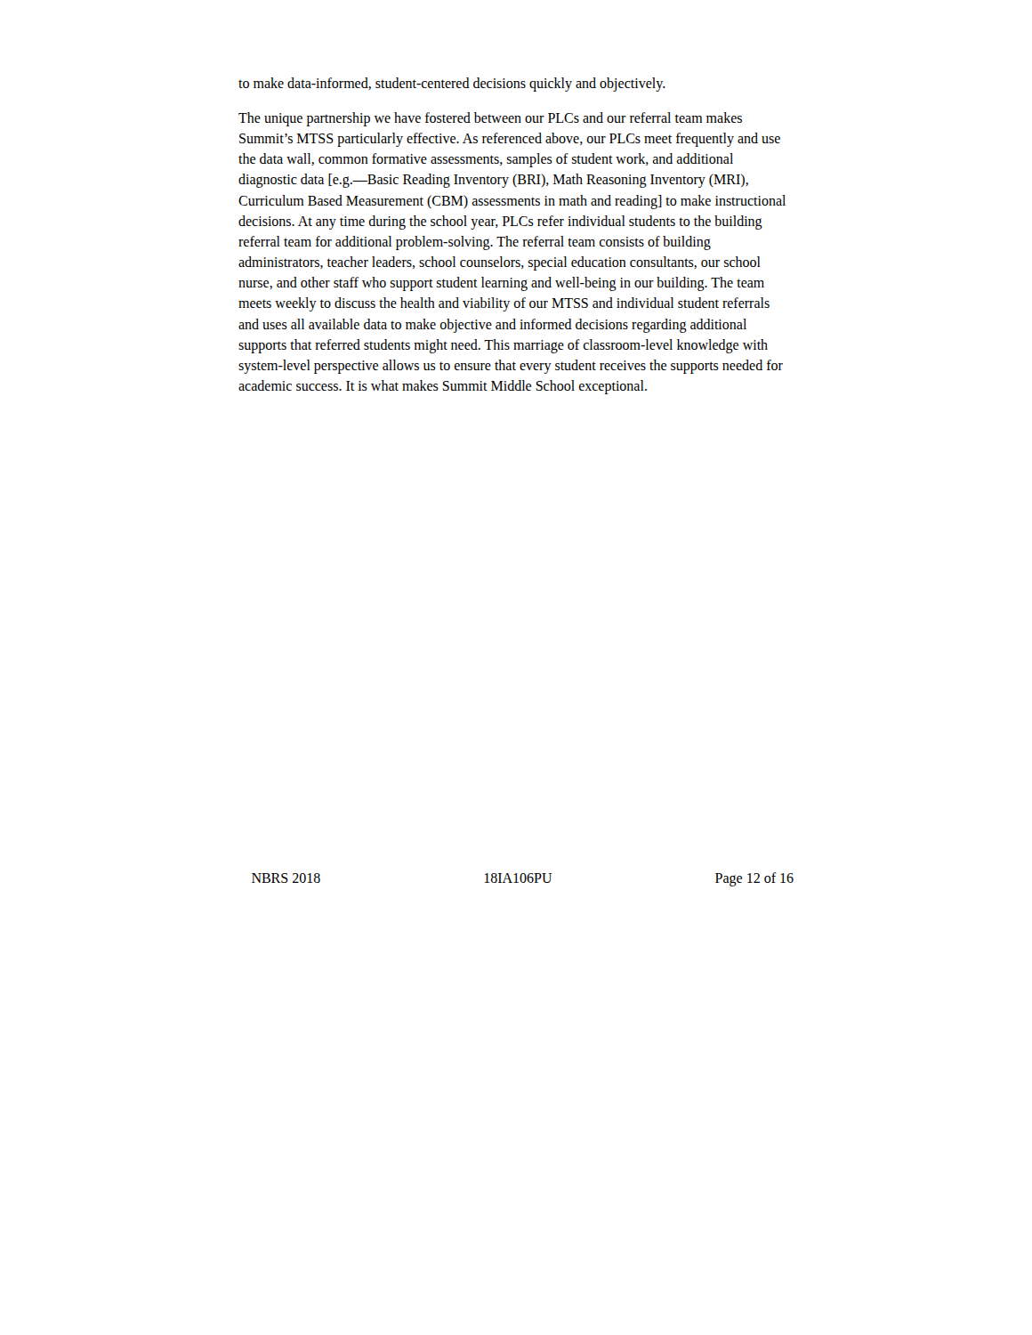to make data-informed, student-centered decisions quickly and objectively.
The unique partnership we have fostered between our PLCs and our referral team makes Summit’s MTSS particularly effective. As referenced above, our PLCs meet frequently and use the data wall, common formative assessments, samples of student work, and additional diagnostic data [e.g.—Basic Reading Inventory (BRI), Math Reasoning Inventory (MRI), Curriculum Based Measurement (CBM) assessments in math and reading] to make instructional decisions. At any time during the school year, PLCs refer individual students to the building referral team for additional problem-solving. The referral team consists of building administrators, teacher leaders, school counselors, special education consultants, our school nurse, and other staff who support student learning and well-being in our building. The team meets weekly to discuss the health and viability of our MTSS and individual student referrals and uses all available data to make objective and informed decisions regarding additional supports that referred students might need. This marriage of classroom-level knowledge with system-level perspective allows us to ensure that every student receives the supports needed for academic success. It is what makes Summit Middle School exceptional.
NBRS 2018
18IA106PU
Page 12 of 16